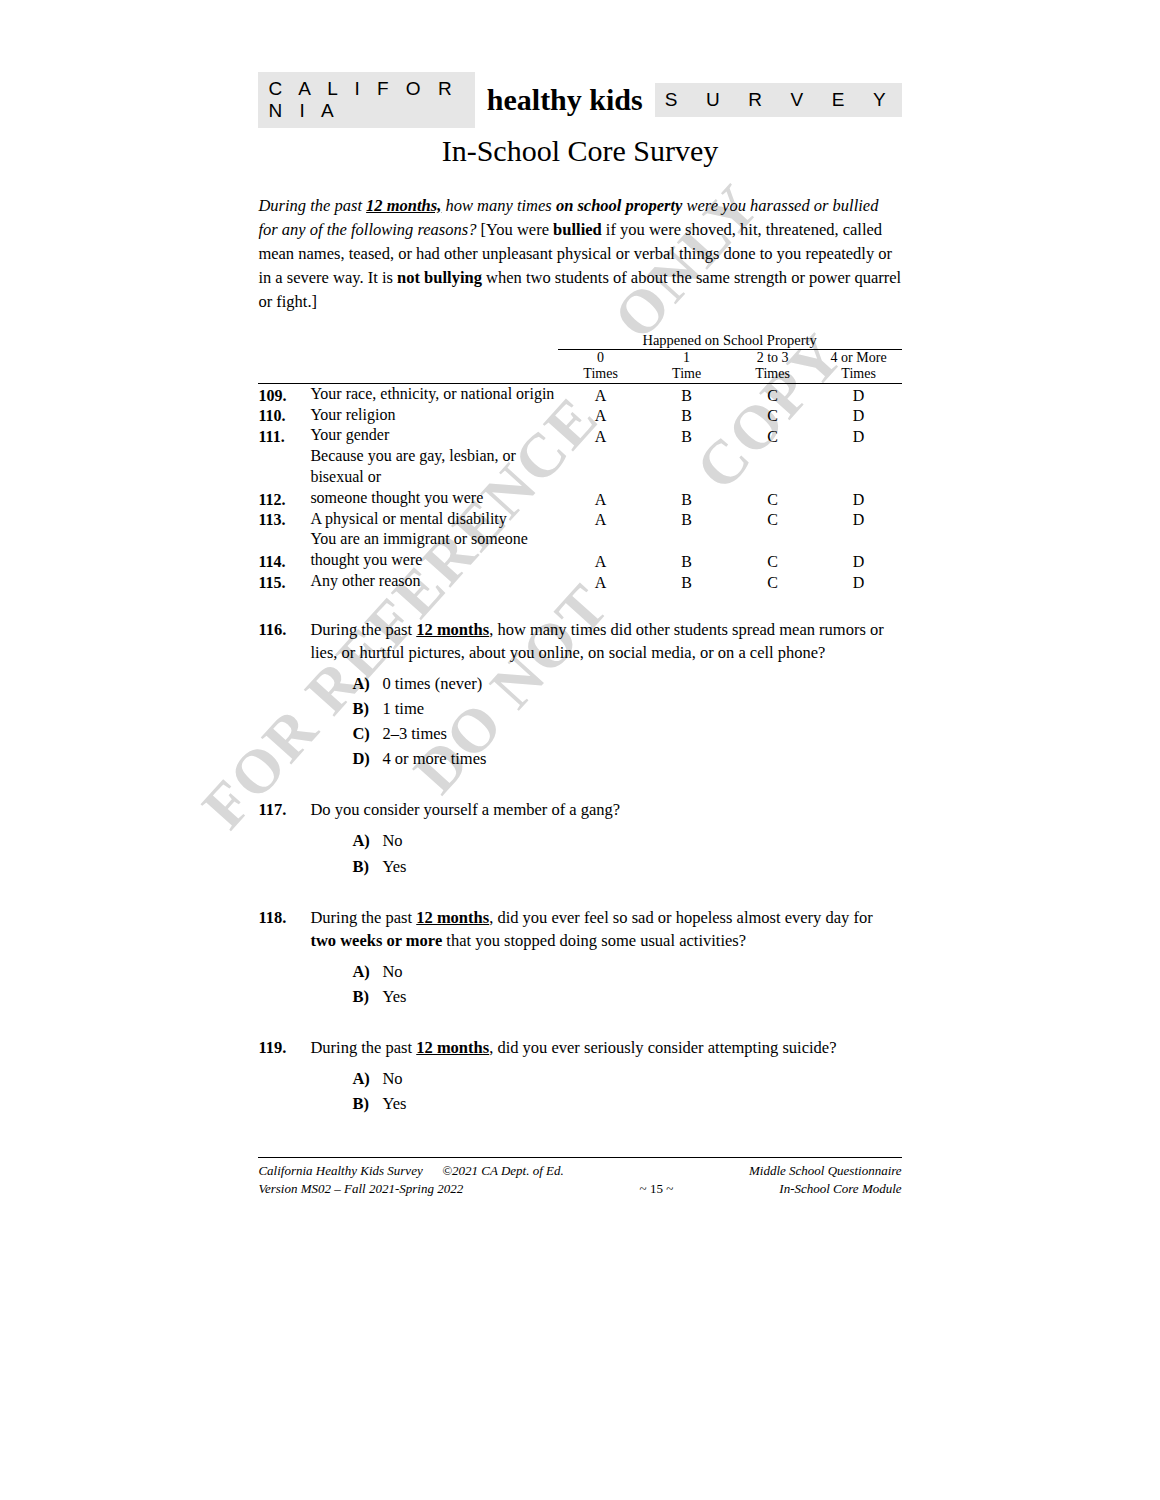FOR REFERENCE
ONLY
DO NOT
COPY
C A L I F O R N I A
healthy kids
S U R V E Y
In-School Core Survey
During the past 12 months, how many times on school property were you harassed or bullied for any of the following reasons? [You were bullied if you were shoved, hit, threatened, called mean names, teased, or had other unpleasant physical or verbal things done to you repeatedly or in a severe way. It is not bullying when two students of about the same strength or power quarrel or fight.]
| | | Happened on School Property |
| | | 0 Times | 1 Time | 2 to 3 Times | 4 or More Times |
| 109. | Your race, ethnicity, or national origin | A | B | C | D |
| 110. | Your religion | A | B | C | D |
| 111. | Your gender | A | B | C | D |
| 112. | Because you are gay, lesbian, or bisexual or someone thought you were | A | B | C | D |
| 113. | A physical or mental disability | A | B | C | D |
| 114. | You are an immigrant or someone thought you were | A | B | C | D |
| 115. | Any other reason | A | B | C | D |
116.
During the past 12 months, how many times did other students spread mean rumors or lies, or hurtful pictures, about you online, on social media, or on a cell phone?
A) 0 times (never)
B) 1 time
C) 2–3 times
D) 4 or more times
117.
Do you consider yourself a member of a gang?
A) No
B) Yes
118.
During the past 12 months, did you ever feel so sad or hopeless almost every day for two weeks or more that you stopped doing some usual activities?
A) No
B) Yes
119.
During the past 12 months, did you ever seriously consider attempting suicide?
A) No
B) Yes
California Healthy Kids Survey ©2021 CA Dept. of Ed.
Version MS02 – Fall 2021-Spring 2022
~ 15 ~
Middle School Questionnaire
In-School Core Module